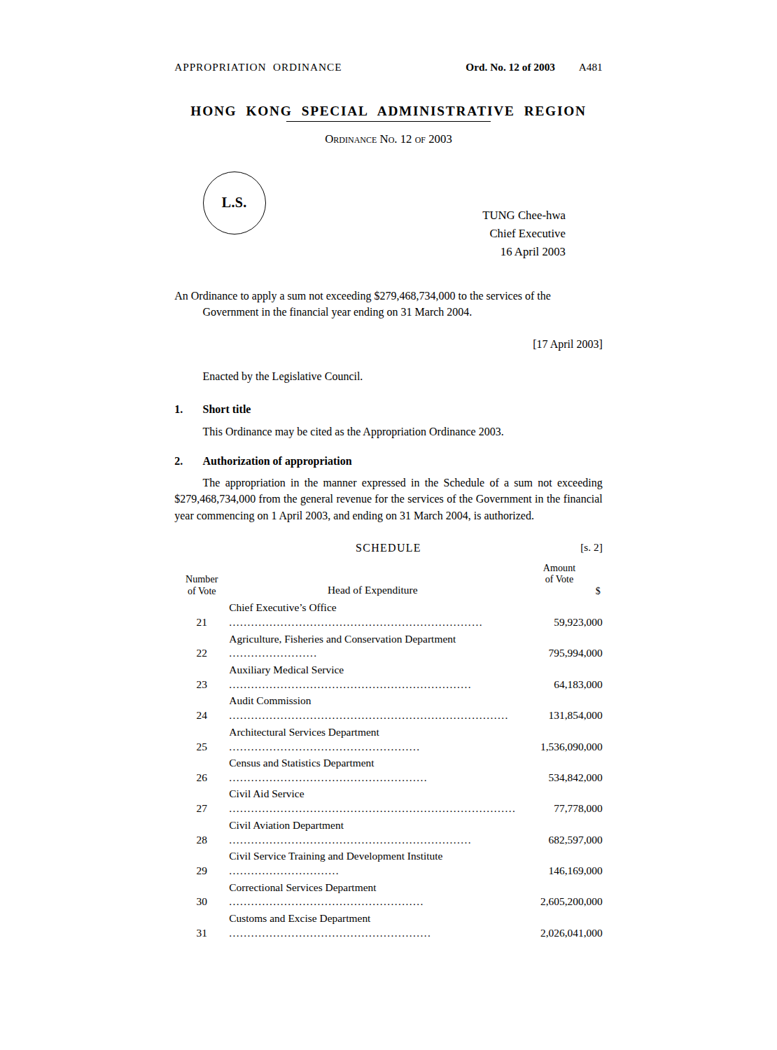APPROPRIATION ORDINANCE Ord. No. 12 of 2003 A481
HONG KONG SPECIAL ADMINISTRATIVE REGION
Ordinance No. 12 of 2003
L.S.
TUNG Chee-hwa
Chief Executive
16 April 2003
An Ordinance to apply a sum not exceeding $279,468,734,000 to the services of the Government in the financial year ending on 31 March 2004.
[17 April 2003]
Enacted by the Legislative Council.
1. Short title
This Ordinance may be cited as the Appropriation Ordinance 2003.
2. Authorization of appropriation
The appropriation in the manner expressed in the Schedule of a sum not exceeding $279,468,734,000 from the general revenue for the services of the Government in the financial year commencing on 1 April 2003, and ending on 31 March 2004, is authorized.
SCHEDULE [s. 2]
| Number of Vote | Head of Expenditure | Amount of Vote $ |
| --- | --- | --- |
| 21 | Chief Executive’s Office ..................................................................... | 59,923,000 |
| 22 | Agriculture, Fisheries and Conservation Department ........................ | 795,994,000 |
| 23 | Auxiliary Medical Service .................................................................. | 64,183,000 |
| 24 | Audit Commission ............................................................................ | 131,854,000 |
| 25 | Architectural Services Department .................................................... | 1,536,090,000 |
| 26 | Census and Statistics Department ...................................................... | 534,842,000 |
| 27 | Civil Aid Service .............................................................................. | 77,778,000 |
| 28 | Civil Aviation Department .................................................................. | 682,597,000 |
| 29 | Civil Service Training and Development Institute .............................. | 146,169,000 |
| 30 | Correctional Services Department ..................................................... | 2,605,200,000 |
| 31 | Customs and Excise Department ....................................................... | 2,026,041,000 |